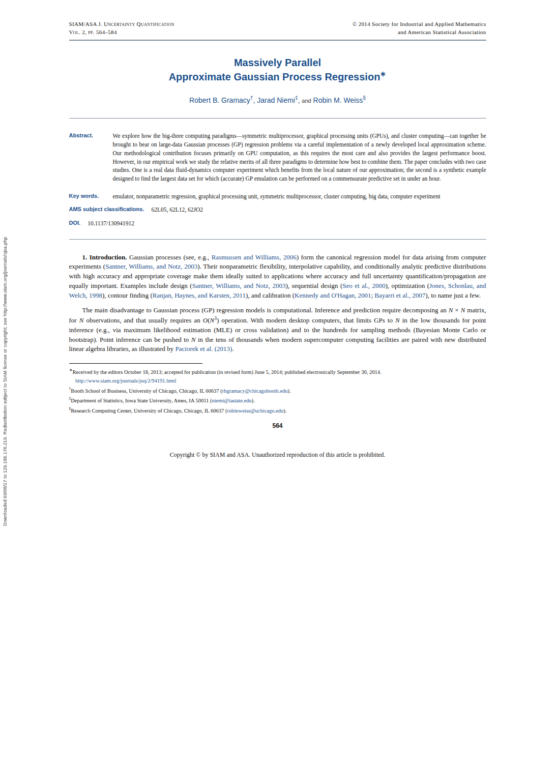Downloaded 03/08/17 to 129.186.176.219. Redistribution subject to SIAM license or copyright; see http://www.siam.org/journals/ojsa.php
SIAM/ASA J. Uncertainty Quantification
Vol. 2, pp. 564–584
© 2014 Society for Industrial and Applied Mathematics
and American Statistical Association
Massively Parallel
Approximate Gaussian Process Regression∗
Robert B. Gramacy†, Jarad Niemi‡, and Robin M. Weiss§
Abstract.
We explore how the big-three computing paradigms—symmetric multiprocessor, graphical processing units (GPUs), and cluster computing—can together be brought to bear on large-data Gaussian processes (GP) regression problems via a careful implementation of a newly developed local approximation scheme. Our methodological contribution focuses primarily on GPU computation, as this requires the most care and also provides the largest performance boost. However, in our empirical work we study the relative merits of all three paradigms to determine how best to combine them. The paper concludes with two case studies. One is a real data fluid-dynamics computer experiment which benefits from the local nature of our approximation; the second is a synthetic example designed to find the largest data set for which (accurate) GP emulation can be performed on a commensurate predictive set in under an hour.
Key words.
emulator, nonparametric regression, graphical processing unit, symmetric multiprocessor, cluster computing, big data, computer experiment
AMS subject classifications.
62L05, 62L12, 62JO2
DOI.
10.1137/130941912
1. Introduction. Gaussian processes (see, e.g., Rasmussen and Williams, 2006) form the canonical regression model for data arising from computer experiments (Santner, Williams, and Notz, 2003). Their nonparametric flexibility, interpolative capability, and conditionally analytic predictive distributions with high accuracy and appropriate coverage make them ideally suited to applications where accuracy and full uncertainty quantification/propagation are equally important. Examples include design (Santner, Williams, and Notz, 2003), sequential design (Seo et al., 2000), optimization (Jones, Schonlau, and Welch, 1998), contour finding (Ranjan, Haynes, and Karsten, 2011), and calibration (Kennedy and O'Hagan, 2001; Bayarri et al., 2007), to name just a few.
The main disadvantage to Gaussian process (GP) regression models is computational. Inference and prediction require decomposing an N × N matrix, for N observations, and that usually requires an O(N3) operation. With modern desktop computers, that limits GPs to N in the low thousands for point inference (e.g., via maximum likelihood estimation (MLE) or cross validation) and to the hundreds for sampling methods (Bayesian Monte Carlo or bootstrap). Point inference can be pushed to N in the tens of thousands when modern supercomputer computing facilities are paired with new distributed linear algebra libraries, as illustrated by Paciorek et al. (2013).
∗Received by the editors October 18, 2013; accepted for publication (in revised form) June 5, 2014; published electronically September 30, 2014.
http://www.siam.org/journals/juq/2/94191.html
†Booth School of Business, University of Chicago, Chicago, IL 60637 (rbgramacy@chicagobooth.edu).
‡Department of Statistics, Iowa State University, Ames, IA 50011 (niemi@iastate.edu).
§Research Computing Center, University of Chicago, Chicago, IL 60637 (robinweiss@uchicago.edu).
564
Copyright © by SIAM and ASA. Unauthorized reproduction of this article is prohibited.